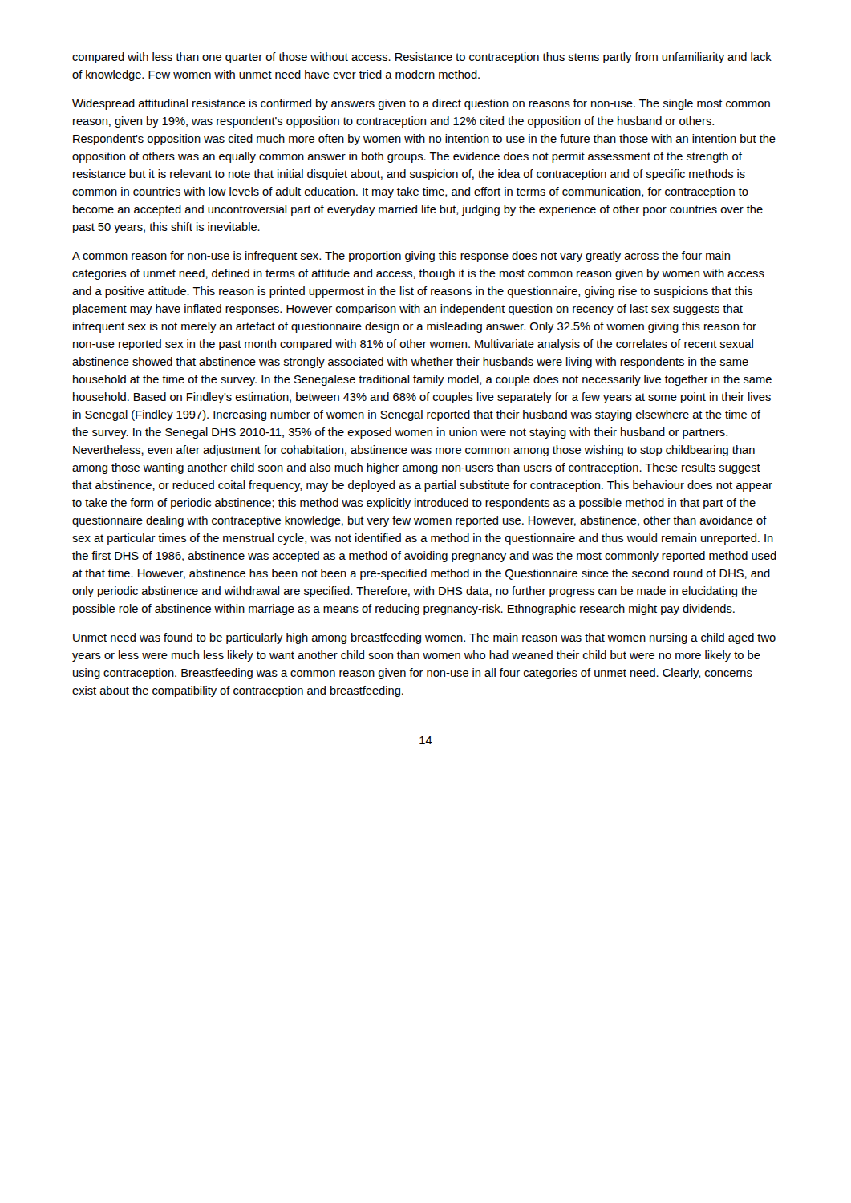compared with less than one quarter of those without access. Resistance to contraception thus stems partly from unfamiliarity and lack of knowledge. Few women with unmet need have ever tried a modern method.
Widespread attitudinal resistance is confirmed by answers given to a direct question on reasons for non-use. The single most common reason, given by 19%, was respondent's opposition to contraception and 12% cited the opposition of the husband or others. Respondent's opposition was cited much more often by women with no intention to use in the future than those with an intention but the opposition of others was an equally common answer in both groups. The evidence does not permit assessment of the strength of resistance but it is relevant to note that initial disquiet about, and suspicion of, the idea of contraception and of specific methods is common in countries with low levels of adult education. It may take time, and effort in terms of communication, for contraception to become an accepted and uncontroversial part of everyday married life but, judging by the experience of other poor countries over the past 50 years, this shift is inevitable.
A common reason for non-use is infrequent sex. The proportion giving this response does not vary greatly across the four main categories of unmet need, defined in terms of attitude and access, though it is the most common reason given by women with access and a positive attitude. This reason is printed uppermost in the list of reasons in the questionnaire, giving rise to suspicions that this placement may have inflated responses. However comparison with an independent question on recency of last sex suggests that infrequent sex is not merely an artefact of questionnaire design or a misleading answer. Only 32.5% of women giving this reason for non-use reported sex in the past month compared with 81% of other women. Multivariate analysis of the correlates of recent sexual abstinence showed that abstinence was strongly associated with whether their husbands were living with respondents in the same household at the time of the survey. In the Senegalese traditional family model, a couple does not necessarily live together in the same household. Based on Findley's estimation, between 43% and 68% of couples live separately for a few years at some point in their lives in Senegal (Findley 1997). Increasing number of women in Senegal reported that their husband was staying elsewhere at the time of the survey. In the Senegal DHS 2010-11, 35% of the exposed women in union were not staying with their husband or partners. Nevertheless, even after adjustment for cohabitation, abstinence was more common among those wishing to stop childbearing than among those wanting another child soon and also much higher among non-users than users of contraception. These results suggest that abstinence, or reduced coital frequency, may be deployed as a partial substitute for contraception. This behaviour does not appear to take the form of periodic abstinence; this method was explicitly introduced to respondents as a possible method in that part of the questionnaire dealing with contraceptive knowledge, but very few women reported use. However, abstinence, other than avoidance of sex at particular times of the menstrual cycle, was not identified as a method in the questionnaire and thus would remain unreported. In the first DHS of 1986, abstinence was accepted as a method of avoiding pregnancy and was the most commonly reported method used at that time. However, abstinence has been not been a pre-specified method in the Questionnaire since the second round of DHS, and only periodic abstinence and withdrawal are specified. Therefore, with DHS data, no further progress can be made in elucidating the possible role of abstinence within marriage as a means of reducing pregnancy-risk. Ethnographic research might pay dividends.
Unmet need was found to be particularly high among breastfeeding women. The main reason was that women nursing a child aged two years or less were much less likely to want another child soon than women who had weaned their child but were no more likely to be using contraception. Breastfeeding was a common reason given for non-use in all four categories of unmet need. Clearly, concerns exist about the compatibility of contraception and breastfeeding.
14